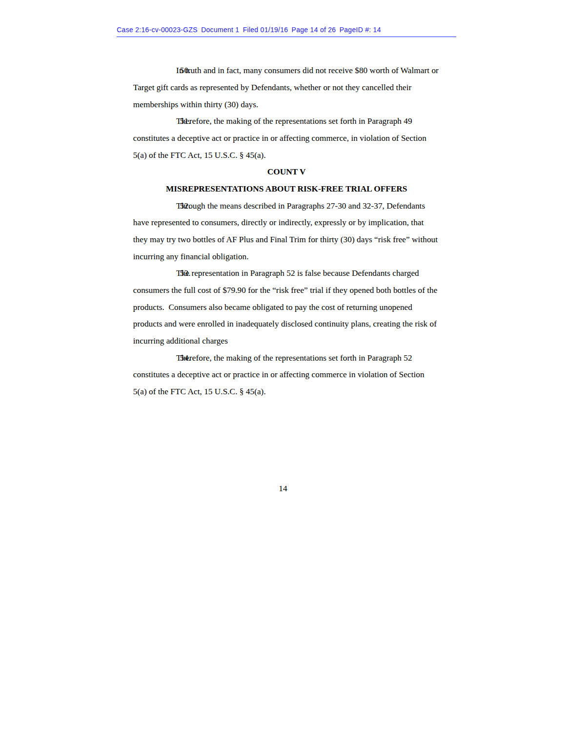Case 2:16-cv-00023-GZS Document 1 Filed 01/19/16 Page 14 of 26 PageID #: 14
50. In truth and in fact, many consumers did not receive $80 worth of Walmart or Target gift cards as represented by Defendants, whether or not they cancelled their memberships within thirty (30) days.
51. Therefore, the making of the representations set forth in Paragraph 49 constitutes a deceptive act or practice in or affecting commerce, in violation of Section 5(a) of the FTC Act, 15 U.S.C. § 45(a).
COUNT V
MISREPRESENTATIONS ABOUT RISK-FREE TRIAL OFFERS
52. Through the means described in Paragraphs 27-30 and 32-37, Defendants have represented to consumers, directly or indirectly, expressly or by implication, that they may try two bottles of AF Plus and Final Trim for thirty (30) days “risk free” without incurring any financial obligation.
53. The representation in Paragraph 52 is false because Defendants charged consumers the full cost of $79.90 for the “risk free” trial if they opened both bottles of the products. Consumers also became obligated to pay the cost of returning unopened products and were enrolled in inadequately disclosed continuity plans, creating the risk of incurring additional charges
54. Therefore, the making of the representations set forth in Paragraph 52 constitutes a deceptive act or practice in or affecting commerce in violation of Section 5(a) of the FTC Act, 15 U.S.C. § 45(a).
14